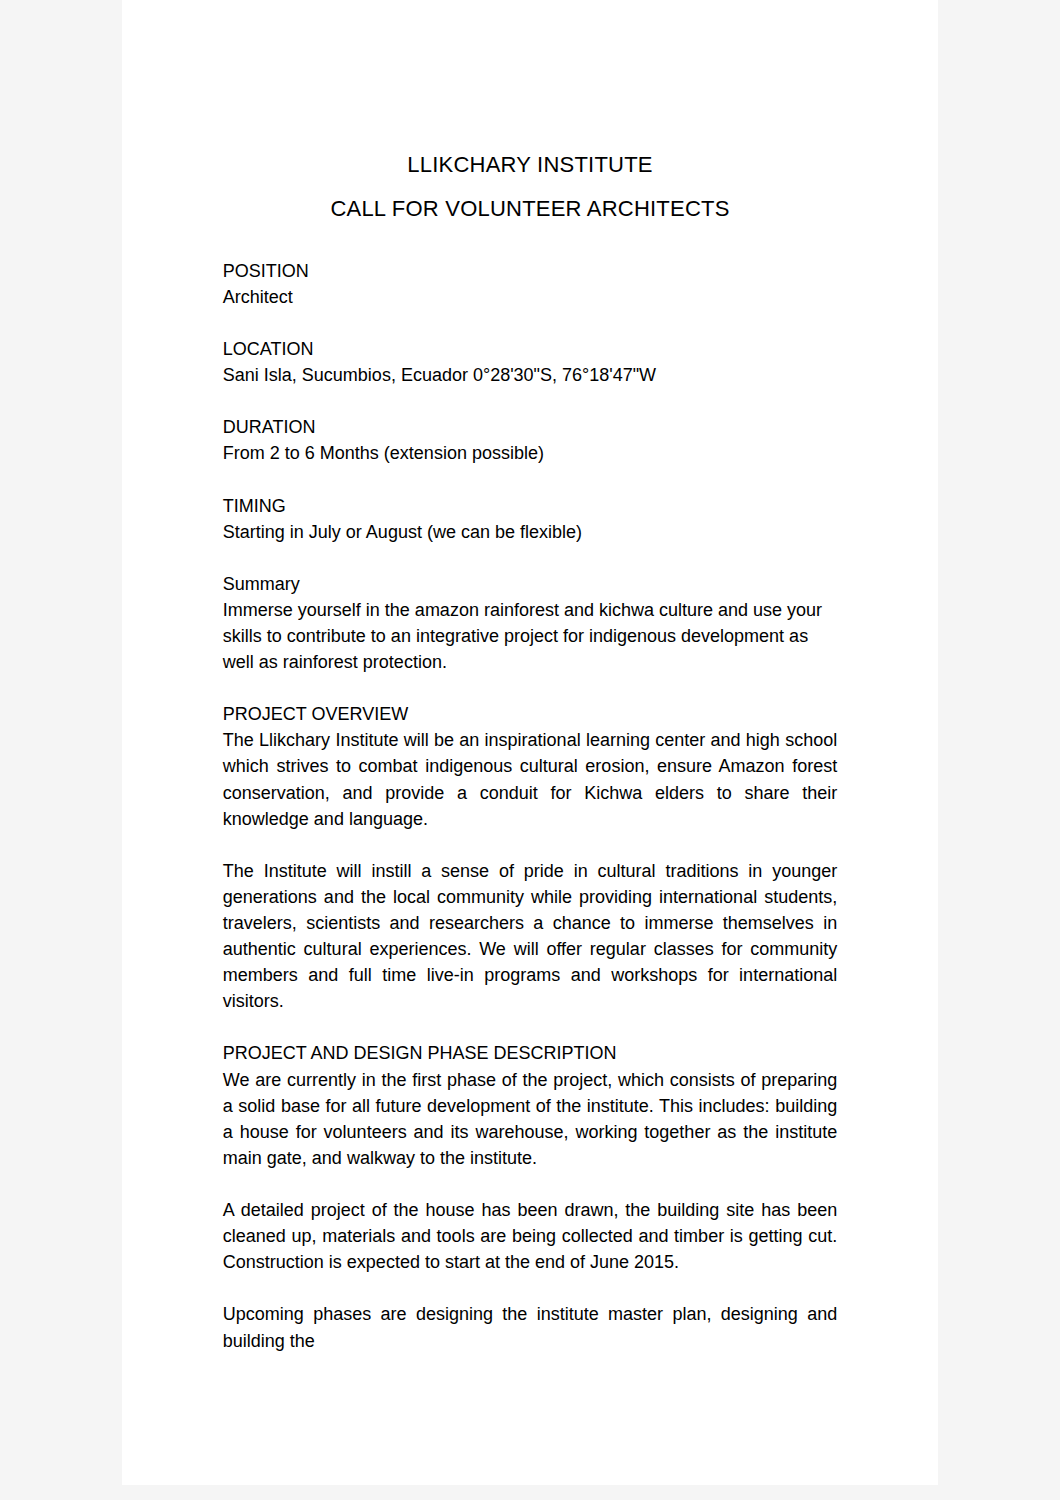LLIKCHARY INSTITUTE
CALL FOR VOLUNTEER ARCHITECTS
POSITION
Architect
LOCATION
Sani Isla, Sucumbios, Ecuador 0°28'30"S, 76°18'47"W
DURATION
From 2 to 6 Months (extension possible)
TIMING
Starting in July or August (we can be flexible)
Summary
Immerse yourself in the amazon rainforest and kichwa culture and use your skills to contribute to an integrative project for indigenous development as well as rainforest protection.
PROJECT OVERVIEW
The Llikchary Institute will be an inspirational learning center and high school which strives to combat indigenous cultural erosion, ensure Amazon forest conservation, and provide a conduit for Kichwa elders to share their knowledge and language.
The Institute will instill a sense of pride in cultural traditions in younger generations and the local community while providing international students, travelers, scientists and researchers a chance to immerse themselves in authentic cultural experiences. We will offer regular classes for community members and full time live-in programs and workshops for international visitors.
PROJECT AND DESIGN PHASE DESCRIPTION
We are currently in the first phase of the project, which consists of preparing a solid base for all future development of the institute. This includes: building a house for volunteers and its warehouse, working together as the institute main gate, and walkway to the institute.
A detailed project of the house has been drawn, the building site has been cleaned up, materials and tools are being collected and timber is getting cut. Construction is expected to start at the end of June 2015.
Upcoming phases are designing the institute master plan, designing and building the